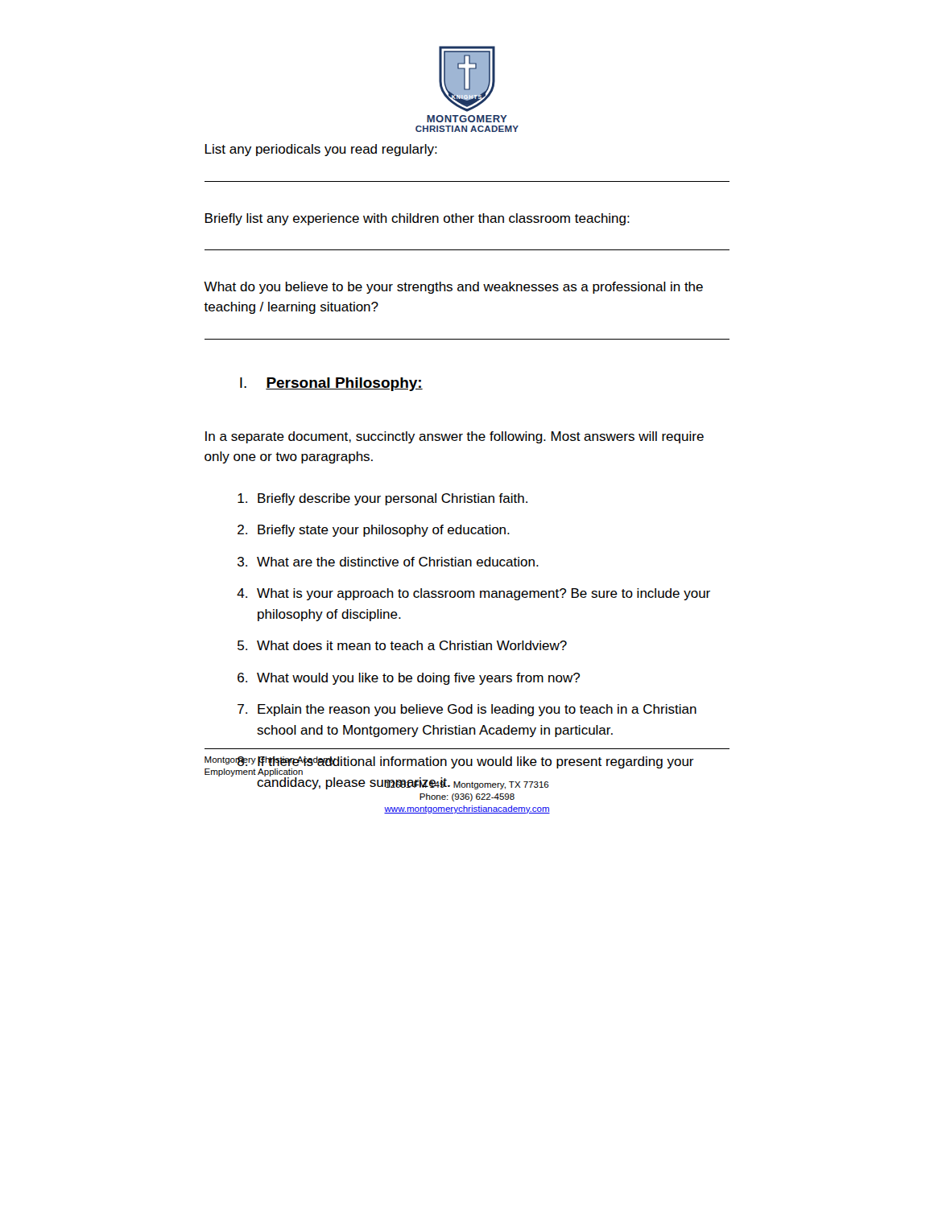KNIGHTS
MONTGOMERY
CHRISTIAN ACADEMY
List any periodicals you read regularly:
Briefly list any experience with children other than classroom teaching:
What do you believe to be your strengths and weaknesses as a professional in the teaching / learning situation?
I.
Personal Philosophy:
In a separate document, succinctly answer the following. Most answers will require only one or two paragraphs.
Briefly describe your personal Christian faith.
Briefly state your philosophy of education.
What are the distinctive of Christian education.
What is your approach to classroom management? Be sure to include your philosophy of discipline.
What does it mean to teach a Christian Worldview?
What would you like to be doing five years from now?
Explain the reason you believe God is leading you to teach in a Christian school and to Montgomery Christian Academy in particular.
If there is additional information you would like to present regarding your candidacy, please summarize it.
Montgomery Christian Academy
Employment Application
12681 FM 149 - Montgomery, TX 77316
Phone: (936) 622-4598
www.montgomerychristianacademy.com